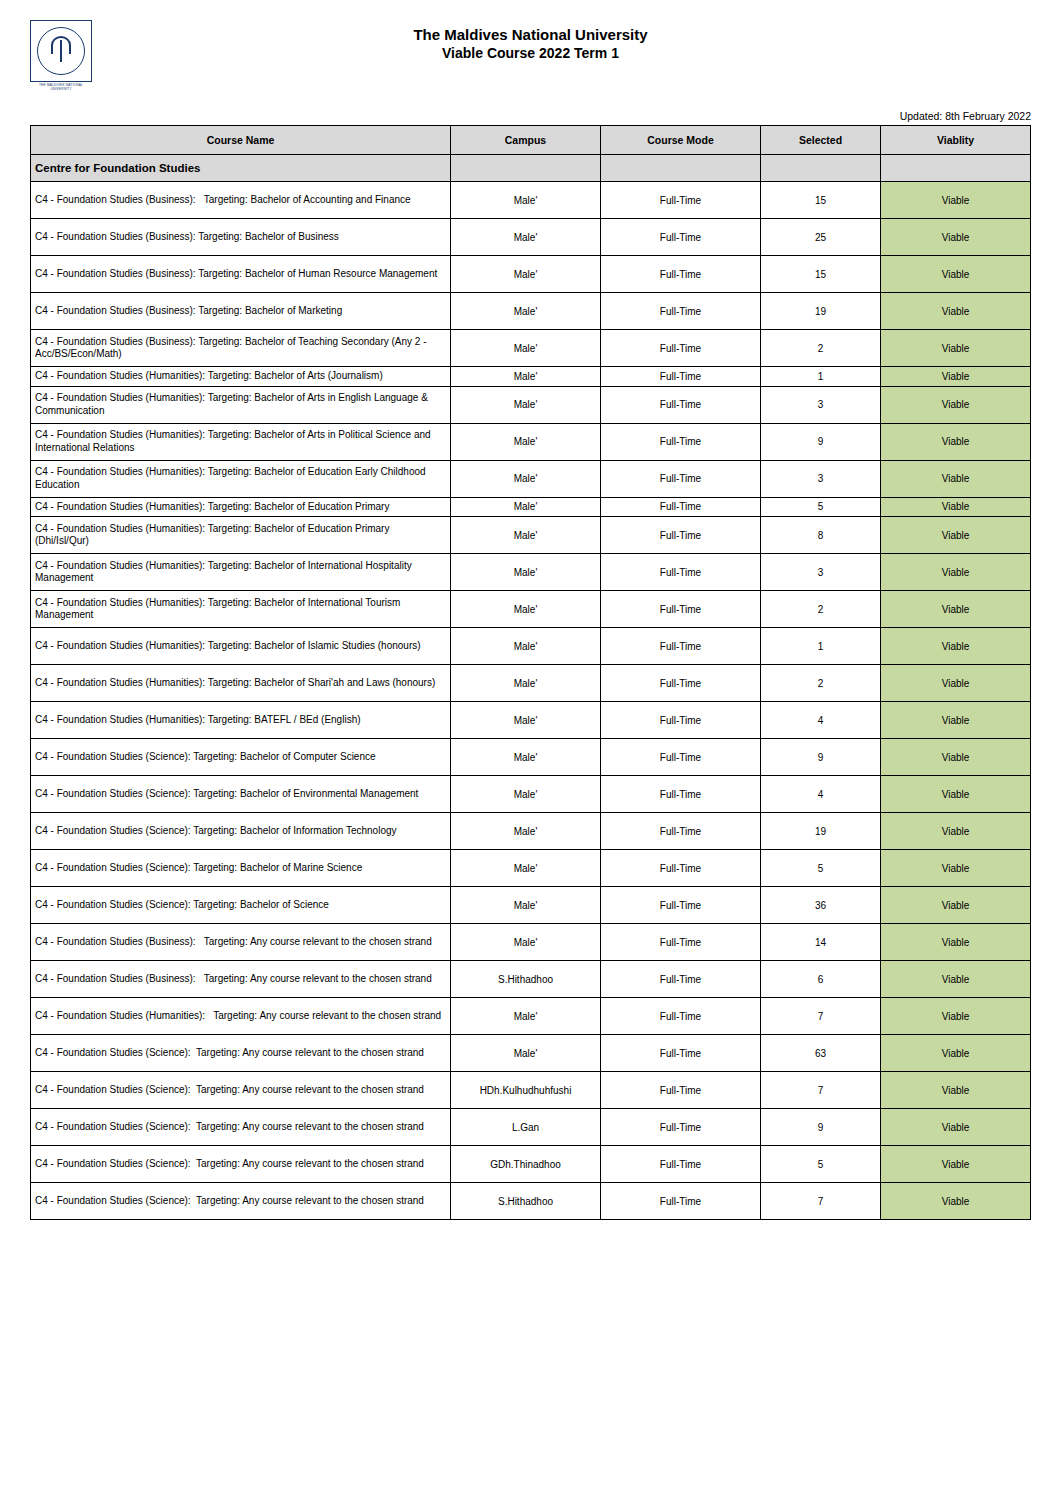THE MALDIVES NATIONAL UNIVERSITY
The Maldives National University
Viable Course 2022 Term 1
Updated: 8th February 2022
| Course Name | Campus | Course Mode | Selected | Viablity |
| --- | --- | --- | --- | --- |
| Centre for Foundation Studies | | | | |
| C4 - Foundation Studies (Business): Targeting: Bachelor of Accounting and Finance | Male' | Full-Time | 15 | Viable |
| C4 - Foundation Studies (Business): Targeting: Bachelor of Business | Male' | Full-Time | 25 | Viable |
| C4 - Foundation Studies (Business): Targeting: Bachelor of Human Resource Management | Male' | Full-Time | 15 | Viable |
| C4 - Foundation Studies (Business): Targeting: Bachelor of Marketing | Male' | Full-Time | 19 | Viable |
| C4 - Foundation Studies (Business): Targeting: Bachelor of Teaching Secondary (Any 2 - Acc/BS/Econ/Math) | Male' | Full-Time | 2 | Viable |
| C4 - Foundation Studies (Humanities): Targeting: Bachelor of Arts (Journalism) | Male' | Full-Time | 1 | Viable |
| C4 - Foundation Studies (Humanities): Targeting: Bachelor of Arts in English Language & Communication | Male' | Full-Time | 3 | Viable |
| C4 - Foundation Studies (Humanities): Targeting: Bachelor of Arts in Political Science and International Relations | Male' | Full-Time | 9 | Viable |
| C4 - Foundation Studies (Humanities): Targeting: Bachelor of Education Early Childhood Education | Male' | Full-Time | 3 | Viable |
| C4 - Foundation Studies (Humanities): Targeting: Bachelor of Education Primary | Male' | Full-Time | 5 | Viable |
| C4 - Foundation Studies (Humanities): Targeting: Bachelor of Education Primary (Dhi/Isl/Qur) | Male' | Full-Time | 8 | Viable |
| C4 - Foundation Studies (Humanities): Targeting: Bachelor of International Hospitality Management | Male' | Full-Time | 3 | Viable |
| C4 - Foundation Studies (Humanities): Targeting: Bachelor of International Tourism Management | Male' | Full-Time | 2 | Viable |
| C4 - Foundation Studies (Humanities): Targeting: Bachelor of Islamic Studies (honours) | Male' | Full-Time | 1 | Viable |
| C4 - Foundation Studies (Humanities): Targeting: Bachelor of Shari'ah and Laws (honours) | Male' | Full-Time | 2 | Viable |
| C4 - Foundation Studies (Humanities): Targeting: BATEFL / BEd (English) | Male' | Full-Time | 4 | Viable |
| C4 - Foundation Studies (Science): Targeting: Bachelor of Computer Science | Male' | Full-Time | 9 | Viable |
| C4 - Foundation Studies (Science): Targeting: Bachelor of Environmental Management | Male' | Full-Time | 4 | Viable |
| C4 - Foundation Studies (Science): Targeting: Bachelor of Information Technology | Male' | Full-Time | 19 | Viable |
| C4 - Foundation Studies (Science): Targeting: Bachelor of Marine Science | Male' | Full-Time | 5 | Viable |
| C4 - Foundation Studies (Science): Targeting: Bachelor of Science | Male' | Full-Time | 36 | Viable |
| C4 - Foundation Studies (Business): Targeting: Any course relevant to the chosen strand | Male' | Full-Time | 14 | Viable |
| C4 - Foundation Studies (Business): Targeting: Any course relevant to the chosen strand | S.Hithadhoo | Full-Time | 6 | Viable |
| C4 - Foundation Studies (Humanities): Targeting: Any course relevant to the chosen strand | Male' | Full-Time | 7 | Viable |
| C4 - Foundation Studies (Science): Targeting: Any course relevant to the chosen strand | Male' | Full-Time | 63 | Viable |
| C4 - Foundation Studies (Science): Targeting: Any course relevant to the chosen strand | HDh.Kulhudhuhfushi | Full-Time | 7 | Viable |
| C4 - Foundation Studies (Science): Targeting: Any course relevant to the chosen strand | L.Gan | Full-Time | 9 | Viable |
| C4 - Foundation Studies (Science): Targeting: Any course relevant to the chosen strand | GDh.Thinadhoo | Full-Time | 5 | Viable |
| C4 - Foundation Studies (Science): Targeting: Any course relevant to the chosen strand | S.Hithadhoo | Full-Time | 7 | Viable |